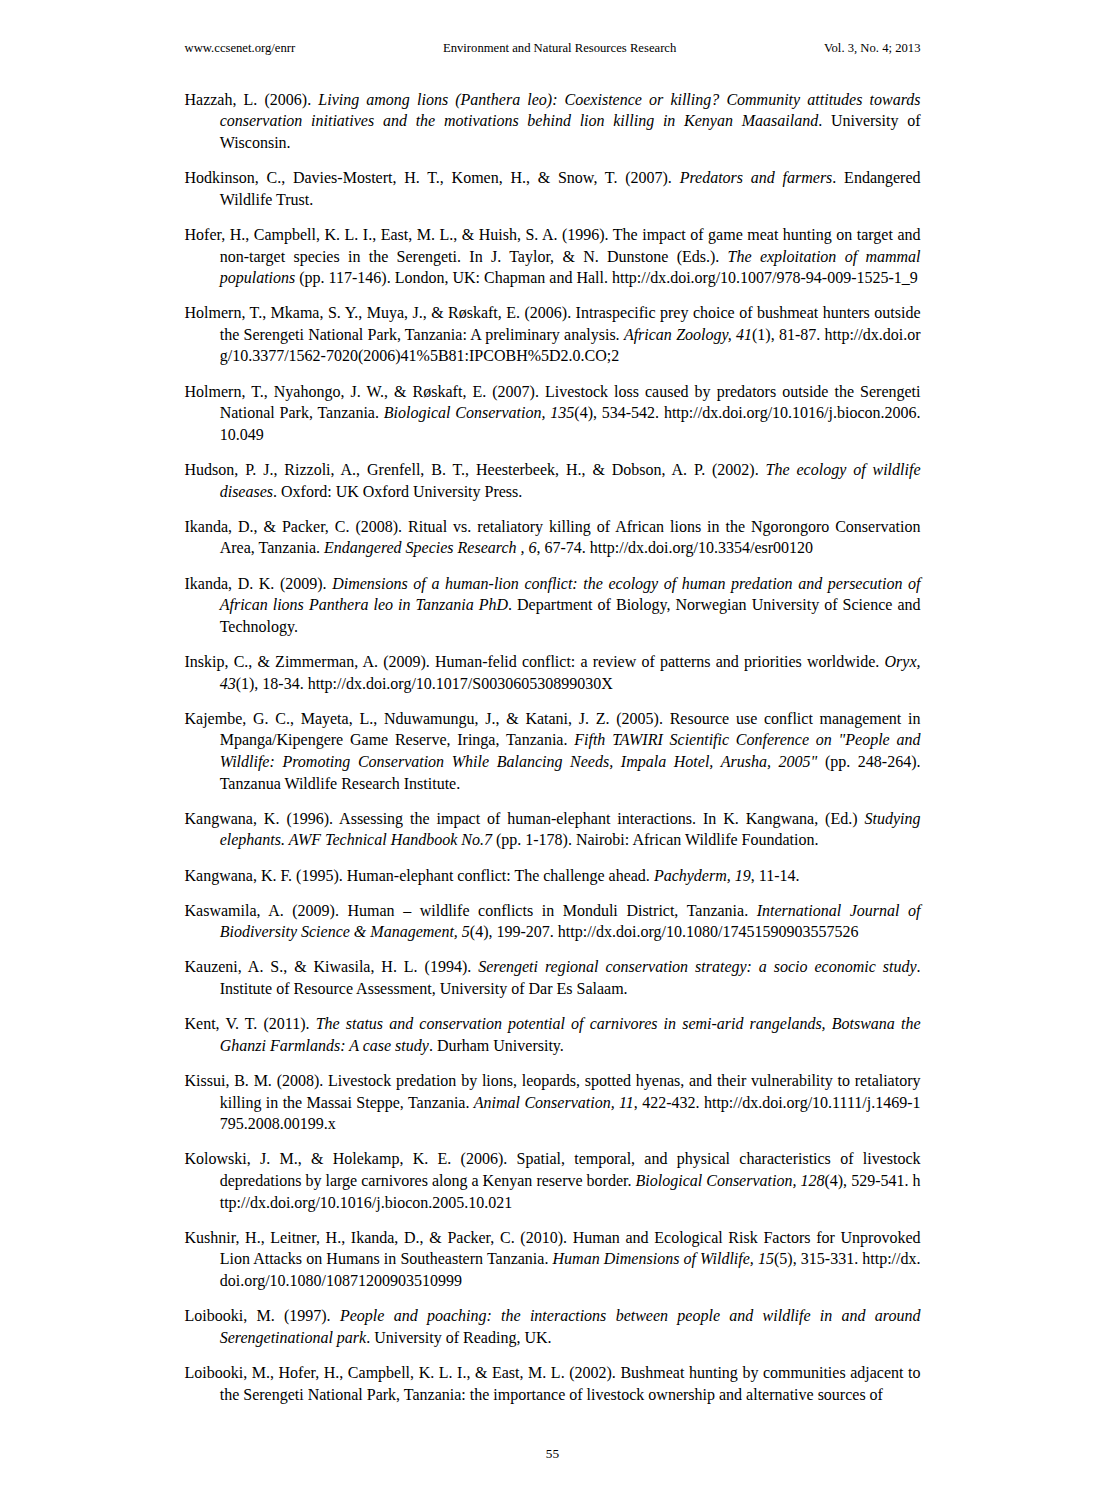www.ccsenet.org/enrr Environment and Natural Resources Research Vol. 3, No. 4; 2013
Hazzah, L. (2006). Living among lions (Panthera leo): Coexistence or killing? Community attitudes towards conservation initiatives and the motivations behind lion killing in Kenyan Maasailand. University of Wisconsin.
Hodkinson, C., Davies-Mostert, H. T., Komen, H., & Snow, T. (2007). Predators and farmers. Endangered Wildlife Trust.
Hofer, H., Campbell, K. L. I., East, M. L., & Huish, S. A. (1996). The impact of game meat hunting on target and non-target species in the Serengeti. In J. Taylor, & N. Dunstone (Eds.). The exploitation of mammal populations (pp. 117-146). London, UK: Chapman and Hall. http://dx.doi.org/10.1007/978-94-009-1525-1_9
Holmern, T., Mkama, S. Y., Muya, J., & Røskaft, E. (2006). Intraspecific prey choice of bushmeat hunters outside the Serengeti National Park, Tanzania: A preliminary analysis. African Zoology, 41(1), 81-87. http://dx.doi.org/10.3377/1562-7020(2006)41%5B81:IPCOBH%5D2.0.CO;2
Holmern, T., Nyahongo, J. W., & Røskaft, E. (2007). Livestock loss caused by predators outside the Serengeti National Park, Tanzania. Biological Conservation, 135(4), 534-542. http://dx.doi.org/10.1016/j.biocon.2006.10.049
Hudson, P. J., Rizzoli, A., Grenfell, B. T., Heesterbeek, H., & Dobson, A. P. (2002). The ecology of wildlife diseases. Oxford: UK Oxford University Press.
Ikanda, D., & Packer, C. (2008). Ritual vs. retaliatory killing of African lions in the Ngorongoro Conservation Area, Tanzania. Endangered Species Research , 6, 67-74. http://dx.doi.org/10.3354/esr00120
Ikanda, D. K. (2009). Dimensions of a human-lion conflict: the ecology of human predation and persecution of African lions Panthera leo in Tanzania PhD. Department of Biology, Norwegian University of Science and Technology.
Inskip, C., & Zimmerman, A. (2009). Human-felid conflict: a review of patterns and priorities worldwide. Oryx, 43(1), 18-34. http://dx.doi.org/10.1017/S003060530899030X
Kajembe, G. C., Mayeta, L., Nduwamungu, J., & Katani, J. Z. (2005). Resource use conflict management in Mpanga/Kipengere Game Reserve, Iringa, Tanzania. Fifth TAWIRI Scientific Conference on "People and Wildlife: Promoting Conservation While Balancing Needs, Impala Hotel, Arusha, 2005" (pp. 248-264). Tanzanua Wildlife Research Institute.
Kangwana, K. (1996). Assessing the impact of human-elephant interactions. In K. Kangwana, (Ed.) Studying elephants. AWF Technical Handbook No.7 (pp. 1-178). Nairobi: African Wildlife Foundation.
Kangwana, K. F. (1995). Human-elephant conflict: The challenge ahead. Pachyderm, 19, 11-14.
Kaswamila, A. (2009). Human – wildlife conflicts in Monduli District, Tanzania. International Journal of Biodiversity Science & Management, 5(4), 199-207. http://dx.doi.org/10.1080/17451590903557526
Kauzeni, A. S., & Kiwasila, H. L. (1994). Serengeti regional conservation strategy: a socio economic study. Institute of Resource Assessment, University of Dar Es Salaam.
Kent, V. T. (2011). The status and conservation potential of carnivores in semi-arid rangelands, Botswana the Ghanzi Farmlands: A case study. Durham University.
Kissui, B. M. (2008). Livestock predation by lions, leopards, spotted hyenas, and their vulnerability to retaliatory killing in the Massai Steppe, Tanzania. Animal Conservation, 11, 422-432. http://dx.doi.org/10.1111/j.1469-1795.2008.00199.x
Kolowski, J. M., & Holekamp, K. E. (2006). Spatial, temporal, and physical characteristics of livestock depredations by large carnivores along a Kenyan reserve border. Biological Conservation, 128(4), 529-541. http://dx.doi.org/10.1016/j.biocon.2005.10.021
Kushnir, H., Leitner, H., Ikanda, D., & Packer, C. (2010). Human and Ecological Risk Factors for Unprovoked Lion Attacks on Humans in Southeastern Tanzania. Human Dimensions of Wildlife, 15(5), 315-331. http://dx.doi.org/10.1080/10871200903510999
Loibooki, M. (1997). People and poaching: the interactions between people and wildlife in and around Serengetinational park. University of Reading, UK.
Loibooki, M., Hofer, H., Campbell, K. L. I., & East, M. L. (2002). Bushmeat hunting by communities adjacent to the Serengeti National Park, Tanzania: the importance of livestock ownership and alternative sources of
55